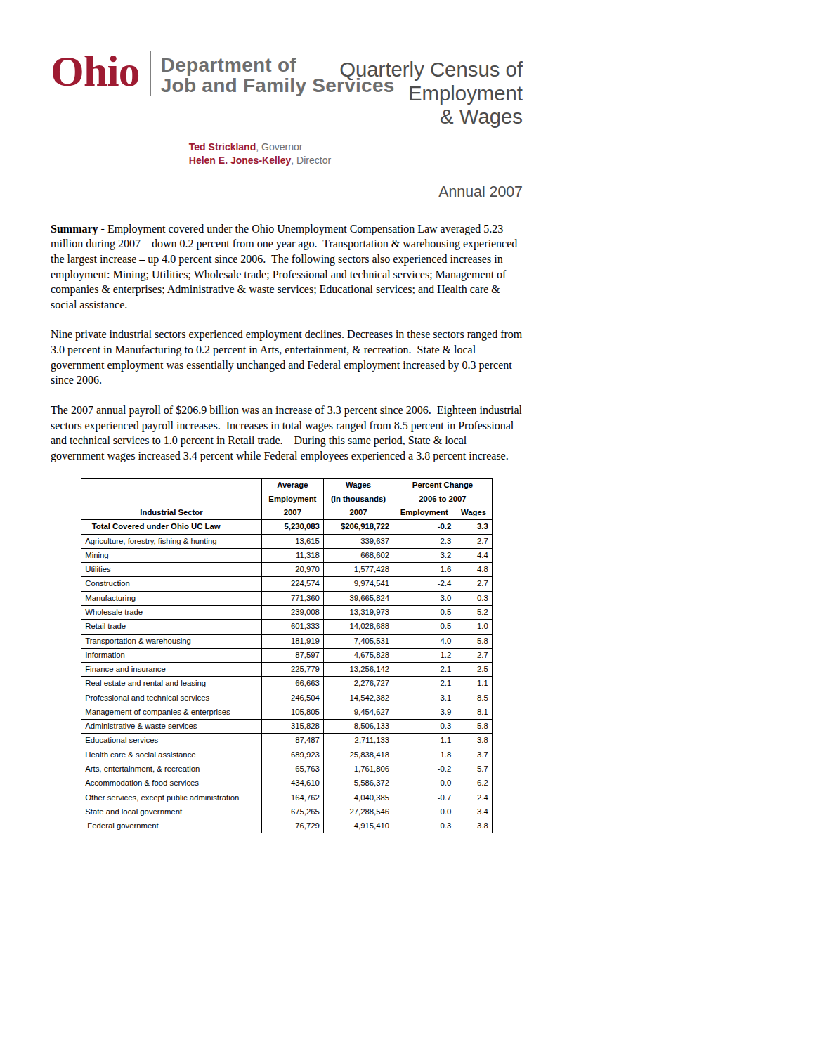Ohio
Department of
Job and Family Services
Quarterly Census of
Employment
& Wages
Ted Strickland, Governor
Helen E. Jones-Kelley, Director
Annual 2007
Summary - Employment covered under the Ohio Unemployment Compensation Law averaged 5.23 million during 2007 – down 0.2 percent from one year ago. Transportation & warehousing experienced the largest increase – up 4.0 percent since 2006. The following sectors also experienced increases in employment: Mining; Utilities; Wholesale trade; Professional and technical services; Management of companies & enterprises; Administrative & waste services; Educational services; and Health care & social assistance.
Nine private industrial sectors experienced employment declines. Decreases in these sectors ranged from 3.0 percent in Manufacturing to 0.2 percent in Arts, entertainment, & recreation. State & local government employment was essentially unchanged and Federal employment increased by 0.3 percent since 2006.
The 2007 annual payroll of $206.9 billion was an increase of 3.3 percent since 2006. Eighteen industrial sectors experienced payroll increases. Increases in total wages ranged from 8.5 percent in Professional and technical services to 1.0 percent in Retail trade. During this same period, State & local government wages increased 3.4 percent while Federal employees experienced a 3.8 percent increase.
| | Average | Wages | Percent Change |
| --- | --- | --- | --- |
| | Employment | (in thousands) | 2006 to 2007 |
| Industrial Sector | 2007 | 2007 | Employment | Wages |
| Total Covered under Ohio UC Law | 5,230,083 | $206,918,722 | -0.2 | 3.3 |
| Agriculture, forestry, fishing & hunting | 13,615 | 339,637 | -2.3 | 2.7 |
| Mining | 11,318 | 668,602 | 3.2 | 4.4 |
| Utilities | 20,970 | 1,577,428 | 1.6 | 4.8 |
| Construction | 224,574 | 9,974,541 | -2.4 | 2.7 |
| Manufacturing | 771,360 | 39,665,824 | -3.0 | -0.3 |
| Wholesale trade | 239,008 | 13,319,973 | 0.5 | 5.2 |
| Retail trade | 601,333 | 14,028,688 | -0.5 | 1.0 |
| Transportation & warehousing | 181,919 | 7,405,531 | 4.0 | 5.8 |
| Information | 87,597 | 4,675,828 | -1.2 | 2.7 |
| Finance and insurance | 225,779 | 13,256,142 | -2.1 | 2.5 |
| Real estate and rental and leasing | 66,663 | 2,276,727 | -2.1 | 1.1 |
| Professional and technical services | 246,504 | 14,542,382 | 3.1 | 8.5 |
| Management of companies & enterprises | 105,805 | 9,454,627 | 3.9 | 8.1 |
| Administrative & waste services | 315,828 | 8,506,133 | 0.3 | 5.8 |
| Educational services | 87,487 | 2,711,133 | 1.1 | 3.8 |
| Health care & social assistance | 689,923 | 25,838,418 | 1.8 | 3.7 |
| Arts, entertainment, & recreation | 65,763 | 1,761,806 | -0.2 | 5.7 |
| Accommodation & food services | 434,610 | 5,586,372 | 0.0 | 6.2 |
| Other services, except public administration | 164,762 | 4,040,385 | -0.7 | 2.4 |
| State and local government | 675,265 | 27,288,546 | 0.0 | 3.4 |
| Federal government | 76,729 | 4,915,410 | 0.3 | 3.8 |